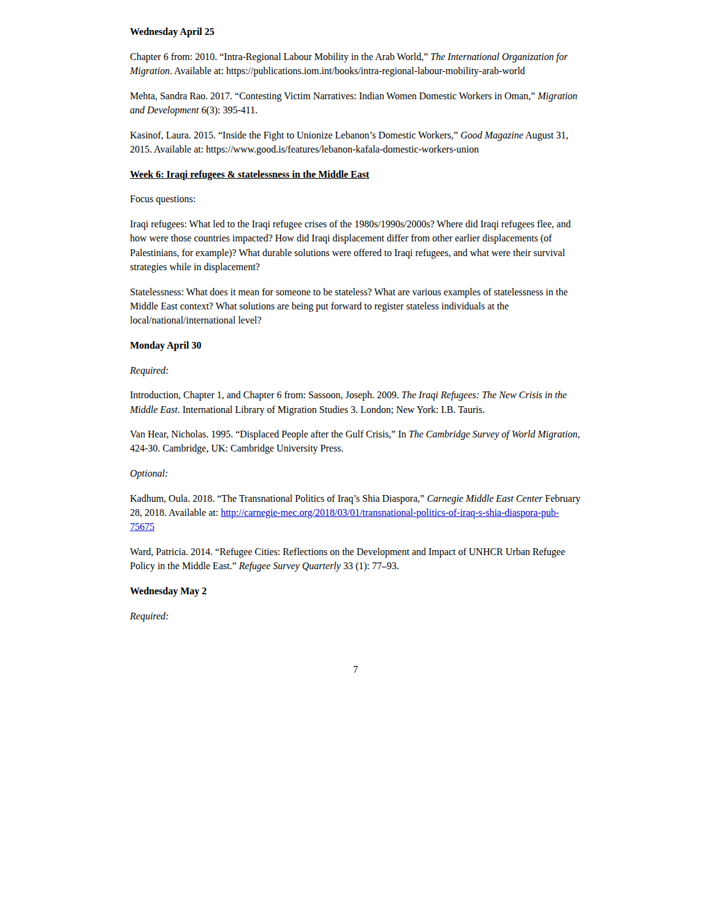Wednesday April 25
Chapter 6 from: 2010. “Intra-Regional Labour Mobility in the Arab World,” The International Organization for Migration. Available at: https://publications.iom.int/books/intra-regional-labour-mobility-arab-world
Mehta, Sandra Rao. 2017. “Contesting Victim Narratives: Indian Women Domestic Workers in Oman,” Migration and Development 6(3): 395-411.
Kasinof, Laura. 2015. “Inside the Fight to Unionize Lebanon’s Domestic Workers,” Good Magazine August 31, 2015. Available at: https://www.good.is/features/lebanon-kafala-domestic-workers-union
Week 6: Iraqi refugees & statelessness in the Middle East
Focus questions:
Iraqi refugees: What led to the Iraqi refugee crises of the 1980s/1990s/2000s? Where did Iraqi refugees flee, and how were those countries impacted? How did Iraqi displacement differ from other earlier displacements (of Palestinians, for example)? What durable solutions were offered to Iraqi refugees, and what were their survival strategies while in displacement?
Statelessness: What does it mean for someone to be stateless? What are various examples of statelessness in the Middle East context? What solutions are being put forward to register stateless individuals at the local/national/international level?
Monday April 30
Required:
Introduction, Chapter 1, and Chapter 6 from: Sassoon, Joseph. 2009. The Iraqi Refugees: The New Crisis in the Middle East. International Library of Migration Studies 3. London; New York: I.B. Tauris.
Van Hear, Nicholas. 1995. “Displaced People after the Gulf Crisis,” In The Cambridge Survey of World Migration, 424-30. Cambridge, UK: Cambridge University Press.
Optional:
Kadhum, Oula. 2018. “The Transnational Politics of Iraq’s Shia Diaspora,” Carnegie Middle East Center February 28, 2018. Available at: http://carnegie-mec.org/2018/03/01/transnational-politics-of-iraq-s-shia-diaspora-pub-75675
Ward, Patricia. 2014. “Refugee Cities: Reflections on the Development and Impact of UNHCR Urban Refugee Policy in the Middle East.” Refugee Survey Quarterly 33 (1): 77–93.
Wednesday May 2
Required:
7